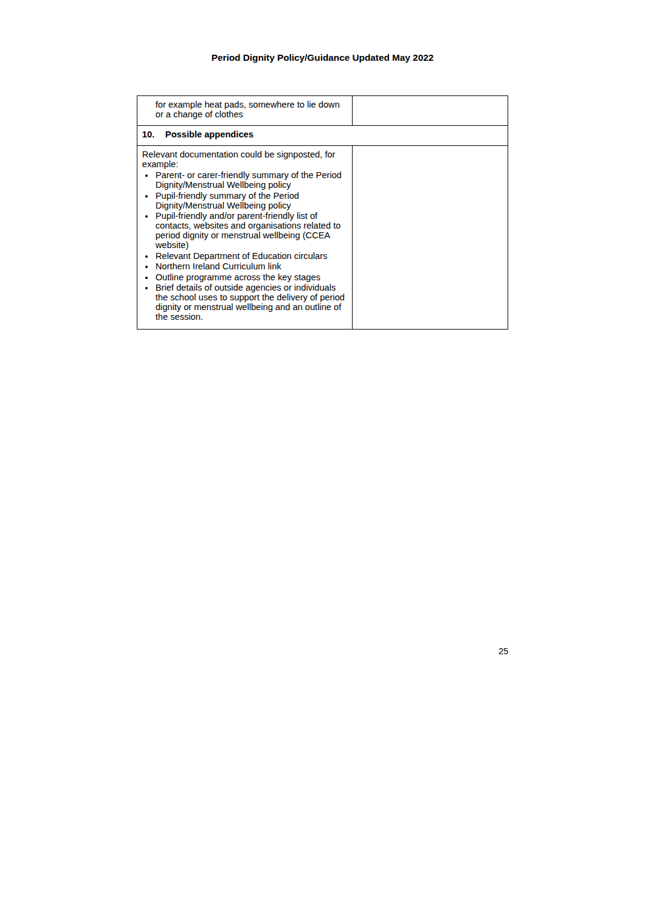Period Dignity Policy/Guidance Updated May 2022
| for example heat pads, somewhere to lie down or a change of clothes | |
| 10. Possible appendices |
| Relevant documentation could be signposted, for example: Parent- or carer-friendly summary of the Period Dignity/Menstrual Wellbeing policy Pupil-friendly summary of the Period Dignity/Menstrual Wellbeing policy Pupil-friendly and/or parent-friendly list of contacts, websites and organisations related to period dignity or menstrual wellbeing (CCEA website) Relevant Department of Education circulars Northern Ireland Curriculum link Outline programme across the key stages Brief details of outside agencies or individuals the school uses to support the delivery of period dignity or menstrual wellbeing and an outline of the session. | |
25